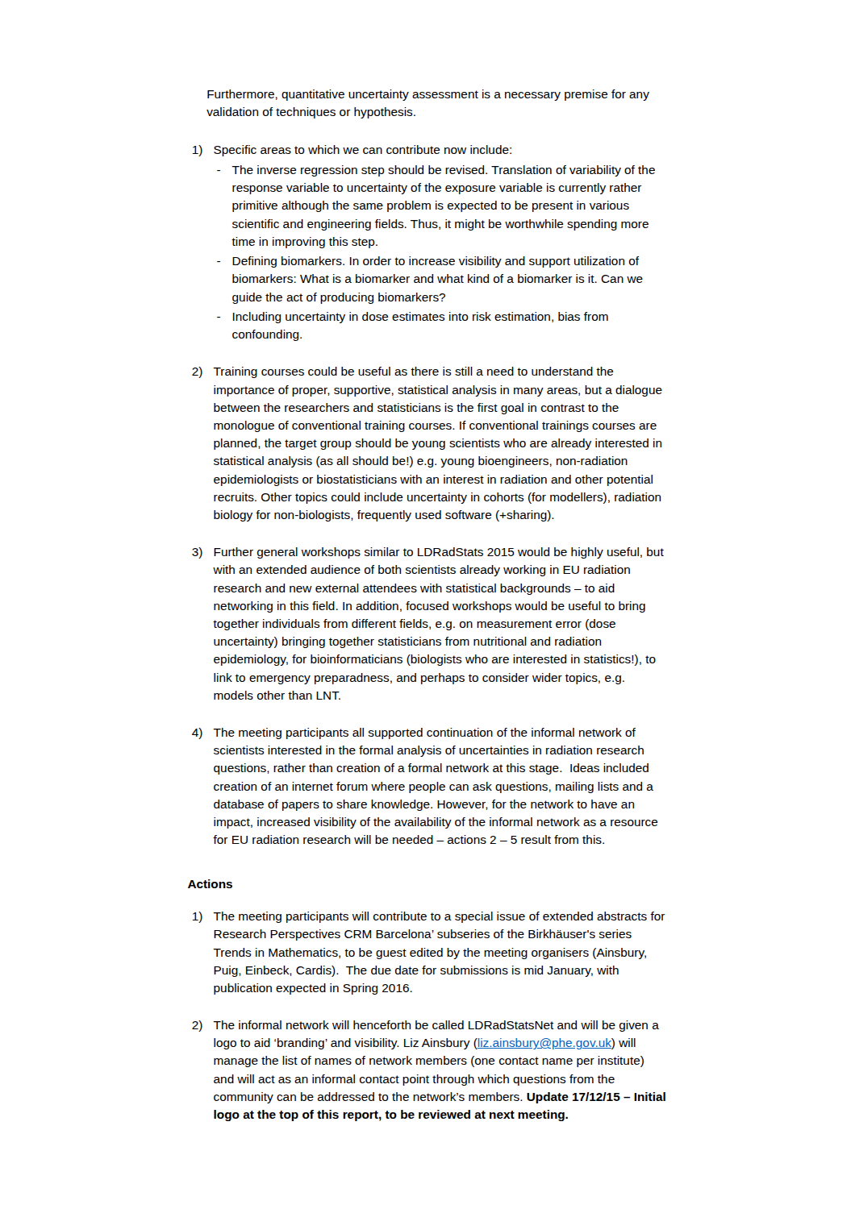Furthermore, quantitative uncertainty assessment is a necessary premise for any validation of techniques or hypothesis.
Specific areas to which we can contribute now include:
The inverse regression step should be revised. Translation of variability of the response variable to uncertainty of the exposure variable is currently rather primitive although the same problem is expected to be present in various scientific and engineering fields. Thus, it might be worthwhile spending more time in improving this step.
Defining biomarkers. In order to increase visibility and support utilization of biomarkers: What is a biomarker and what kind of a biomarker is it. Can we guide the act of producing biomarkers?
Including uncertainty in dose estimates into risk estimation, bias from confounding.
Training courses could be useful as there is still a need to understand the importance of proper, supportive, statistical analysis in many areas, but a dialogue between the researchers and statisticians is the first goal in contrast to the monologue of conventional training courses. If conventional trainings courses are planned, the target group should be young scientists who are already interested in statistical analysis (as all should be!) e.g. young bioengineers, non-radiation epidemiologists or biostatisticians with an interest in radiation and other potential recruits. Other topics could include uncertainty in cohorts (for modellers), radiation biology for non-biologists, frequently used software (+sharing).
Further general workshops similar to LDRadStats 2015 would be highly useful, but with an extended audience of both scientists already working in EU radiation research and new external attendees with statistical backgrounds – to aid networking in this field. In addition, focused workshops would be useful to bring together individuals from different fields, e.g. on measurement error (dose uncertainty) bringing together statisticians from nutritional and radiation epidemiology, for bioinformaticians (biologists who are interested in statistics!), to link to emergency preparadness, and perhaps to consider wider topics, e.g. models other than LNT.
The meeting participants all supported continuation of the informal network of scientists interested in the formal analysis of uncertainties in radiation research questions, rather than creation of a formal network at this stage. Ideas included creation of an internet forum where people can ask questions, mailing lists and a database of papers to share knowledge. However, for the network to have an impact, increased visibility of the availability of the informal network as a resource for EU radiation research will be needed – actions 2 – 5 result from this.
Actions
The meeting participants will contribute to a special issue of extended abstracts for Research Perspectives CRM Barcelona’ subseries of the Birkhäuser's series Trends in Mathematics, to be guest edited by the meeting organisers (Ainsbury, Puig, Einbeck, Cardis). The due date for submissions is mid January, with publication expected in Spring 2016.
The informal network will henceforth be called LDRadStatsNet and will be given a logo to aid ‘branding’ and visibility. Liz Ainsbury (liz.ainsbury@phe.gov.uk) will manage the list of names of network members (one contact name per institute) and will act as an informal contact point through which questions from the community can be addressed to the network’s members. Update 17/12/15 – Initial logo at the top of this report, to be reviewed at next meeting.